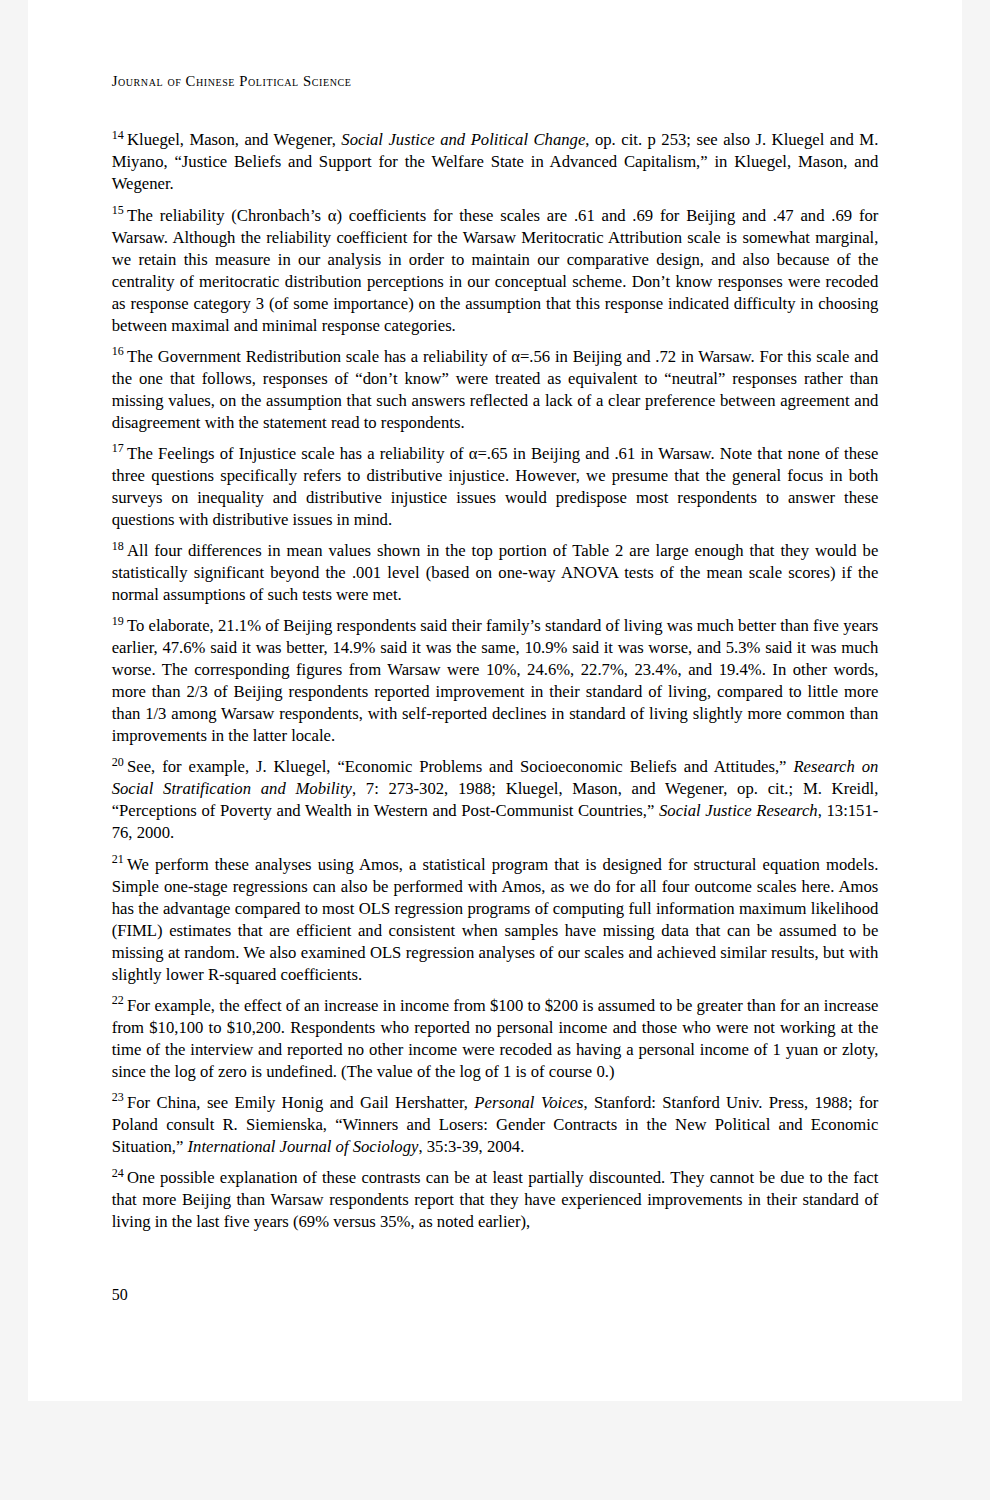Journal of Chinese Political Science
14Kluegel, Mason, and Wegener, Social Justice and Political Change, op. cit. p 253; see also J. Kluegel and M. Miyano, “Justice Beliefs and Support for the Welfare State in Advanced Capitalism,” in Kluegel, Mason, and Wegener.
15The reliability (Chronbach’s α) coefficients for these scales are .61 and .69 for Beijing and .47 and .69 for Warsaw. Although the reliability coefficient for the Warsaw Meritocratic Attribution scale is somewhat marginal, we retain this measure in our analysis in order to maintain our comparative design, and also because of the centrality of meritocratic distribution perceptions in our conceptual scheme. Don’t know responses were recoded as response category 3 (of some importance) on the assumption that this response indicated difficulty in choosing between maximal and minimal response categories.
16The Government Redistribution scale has a reliability of α=.56 in Beijing and .72 in Warsaw. For this scale and the one that follows, responses of “don’t know” were treated as equivalent to “neutral” responses rather than missing values, on the assumption that such answers reflected a lack of a clear preference between agreement and disagreement with the statement read to respondents.
17The Feelings of Injustice scale has a reliability of α=.65 in Beijing and .61 in Warsaw. Note that none of these three questions specifically refers to distributive injustice. However, we presume that the general focus in both surveys on inequality and distributive injustice issues would predispose most respondents to answer these questions with distributive issues in mind.
18All four differences in mean values shown in the top portion of Table 2 are large enough that they would be statistically significant beyond the .001 level (based on one-way ANOVA tests of the mean scale scores) if the normal assumptions of such tests were met.
19To elaborate, 21.1% of Beijing respondents said their family’s standard of living was much better than five years earlier, 47.6% said it was better, 14.9% said it was the same, 10.9% said it was worse, and 5.3% said it was much worse. The corresponding figures from Warsaw were 10%, 24.6%, 22.7%, 23.4%, and 19.4%. In other words, more than 2/3 of Beijing respondents reported improvement in their standard of living, compared to little more than 1/3 among Warsaw respondents, with self-reported declines in standard of living slightly more common than improvements in the latter locale.
20See, for example, J. Kluegel, “Economic Problems and Socioeconomic Beliefs and Attitudes,” Research on Social Stratification and Mobility, 7: 273-302, 1988; Kluegel, Mason, and Wegener, op. cit.; M. Kreidl, “Perceptions of Poverty and Wealth in Western and Post-Communist Countries,” Social Justice Research, 13:151-76, 2000.
21We perform these analyses using Amos, a statistical program that is designed for structural equation models. Simple one-stage regressions can also be performed with Amos, as we do for all four outcome scales here. Amos has the advantage compared to most OLS regression programs of computing full information maximum likelihood (FIML) estimates that are efficient and consistent when samples have missing data that can be assumed to be missing at random. We also examined OLS regression analyses of our scales and achieved similar results, but with slightly lower R-squared coefficients.
22For example, the effect of an increase in income from $100 to $200 is assumed to be greater than for an increase from $10,100 to $10,200. Respondents who reported no personal income and those who were not working at the time of the interview and reported no other income were recoded as having a personal income of 1 yuan or zloty, since the log of zero is undefined. (The value of the log of 1 is of course 0.)
23For China, see Emily Honig and Gail Hershatter, Personal Voices, Stanford: Stanford Univ. Press, 1988; for Poland consult R. Siemienska, “Winners and Losers: Gender Contracts in the New Political and Economic Situation,” International Journal of Sociology, 35:3-39, 2004.
24One possible explanation of these contrasts can be at least partially discounted. They cannot be due to the fact that more Beijing than Warsaw respondents report that they have experienced improvements in their standard of living in the last five years (69% versus 35%, as noted earlier),
50